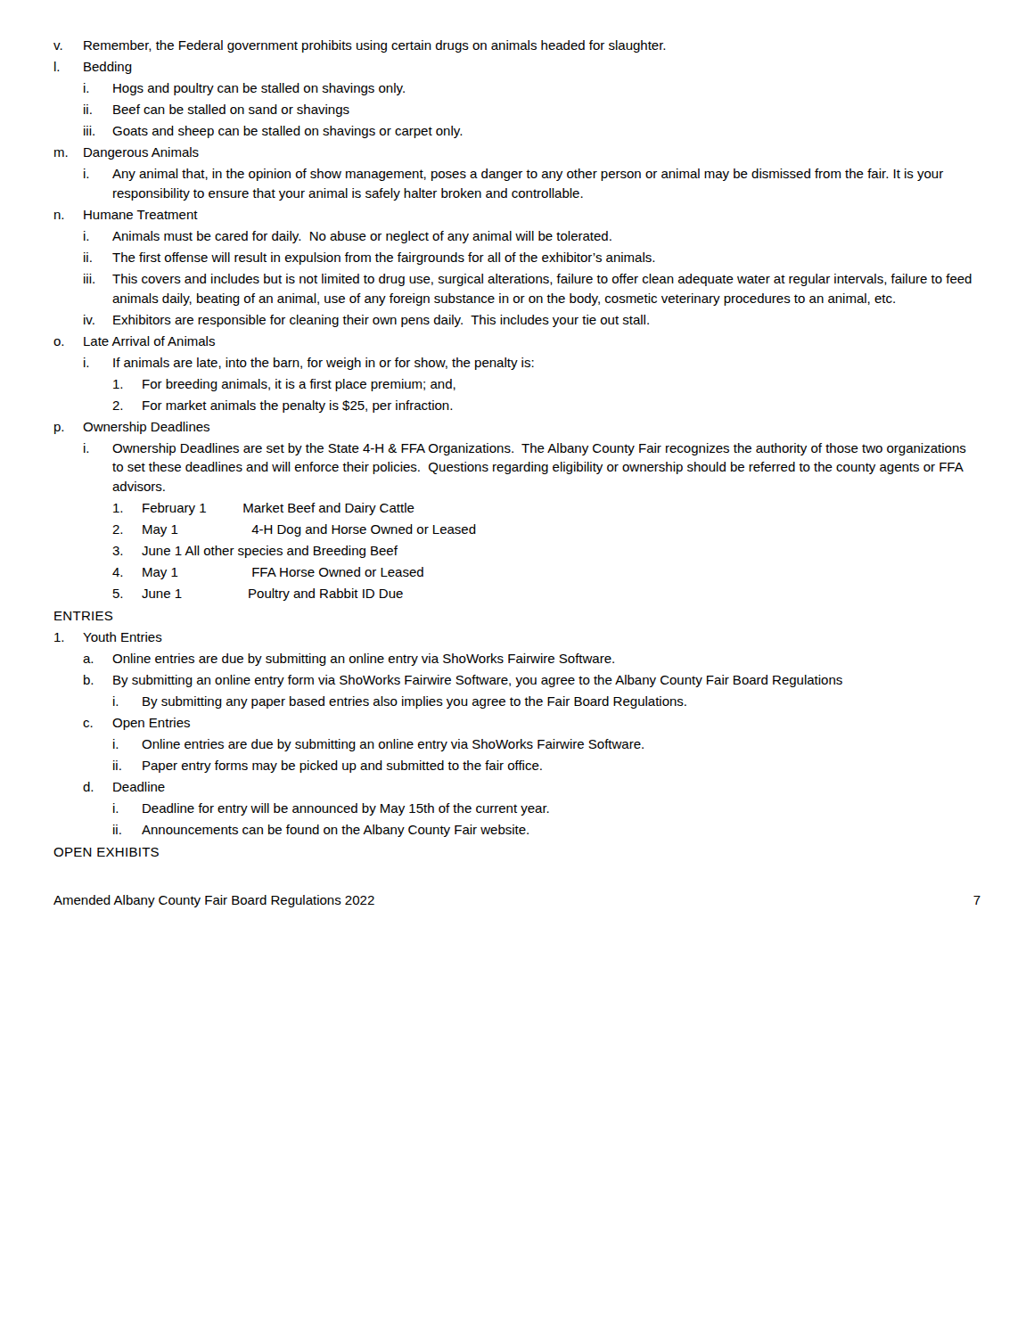v. Remember, the Federal government prohibits using certain drugs on animals headed for slaughter.
l. Bedding
i. Hogs and poultry can be stalled on shavings only.
ii. Beef can be stalled on sand or shavings
iii. Goats and sheep can be stalled on shavings or carpet only.
m. Dangerous Animals
i. Any animal that, in the opinion of show management, poses a danger to any other person or animal may be dismissed from the fair. It is your responsibility to ensure that your animal is safely halter broken and controllable.
n. Humane Treatment
i. Animals must be cared for daily. No abuse or neglect of any animal will be tolerated.
ii. The first offense will result in expulsion from the fairgrounds for all of the exhibitor’s animals.
iii. This covers and includes but is not limited to drug use, surgical alterations, failure to offer clean adequate water at regular intervals, failure to feed animals daily, beating of an animal, use of any foreign substance in or on the body, cosmetic veterinary procedures to an animal, etc.
iv. Exhibitors are responsible for cleaning their own pens daily. This includes your tie out stall.
o. Late Arrival of Animals
i. If animals are late, into the barn, for weigh in or for show, the penalty is:
1. For breeding animals, it is a first place premium; and,
2. For market animals the penalty is $25, per infraction.
p. Ownership Deadlines
i. Ownership Deadlines are set by the State 4-H & FFA Organizations. The Albany County Fair recognizes the authority of those two organizations to set these deadlines and will enforce their policies. Questions regarding eligibility or ownership should be referred to the county agents or FFA advisors.
1. February 1 Market Beef and Dairy Cattle
2. May 1 4-H Dog and Horse Owned or Leased
3. June 1 All other species and Breeding Beef
4. May 1 FFA Horse Owned or Leased
5. June 1 Poultry and Rabbit ID Due
ENTRIES
1. Youth Entries
a. Online entries are due by submitting an online entry via ShoWorks Fairwire Software.
b. By submitting an online entry form via ShoWorks Fairwire Software, you agree to the Albany County Fair Board Regulations
i. By submitting any paper based entries also implies you agree to the Fair Board Regulations.
c. Open Entries
i. Online entries are due by submitting an online entry via ShoWorks Fairwire Software.
ii. Paper entry forms may be picked up and submitted to the fair office.
d. Deadline
i. Deadline for entry will be announced by May 15th of the current year.
ii. Announcements can be found on the Albany County Fair website.
OPEN EXHIBITS
Amended Albany County Fair Board Regulations 2022 7